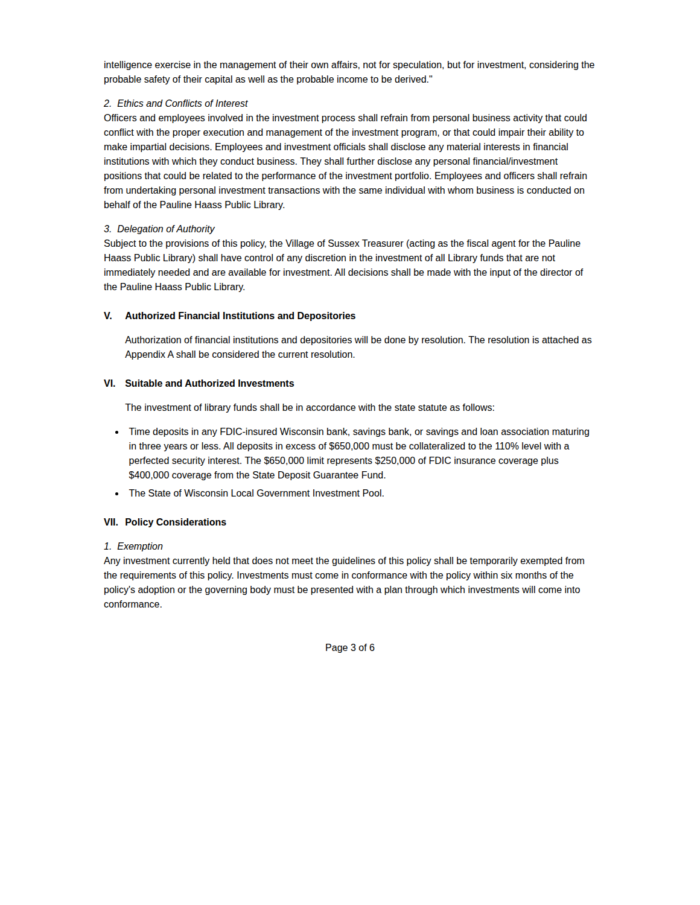intelligence exercise in the management of their own affairs, not for speculation, but for investment, considering the probable safety of their capital as well as the probable income to be derived."
2. Ethics and Conflicts of Interest
Officers and employees involved in the investment process shall refrain from personal business activity that could conflict with the proper execution and management of the investment program, or that could impair their ability to make impartial decisions. Employees and investment officials shall disclose any material interests in financial institutions with which they conduct business. They shall further disclose any personal financial/investment positions that could be related to the performance of the investment portfolio. Employees and officers shall refrain from undertaking personal investment transactions with the same individual with whom business is conducted on behalf of the Pauline Haass Public Library.
3. Delegation of Authority
Subject to the provisions of this policy, the Village of Sussex Treasurer (acting as the fiscal agent for the Pauline Haass Public Library) shall have control of any discretion in the investment of all Library funds that are not immediately needed and are available for investment. All decisions shall be made with the input of the director of the Pauline Haass Public Library.
V. Authorized Financial Institutions and Depositories
Authorization of financial institutions and depositories will be done by resolution. The resolution is attached as Appendix A shall be considered the current resolution.
VI. Suitable and Authorized Investments
The investment of library funds shall be in accordance with the state statute as follows:
Time deposits in any FDIC-insured Wisconsin bank, savings bank, or savings and loan association maturing in three years or less. All deposits in excess of $650,000 must be collateralized to the 110% level with a perfected security interest. The $650,000 limit represents $250,000 of FDIC insurance coverage plus $400,000 coverage from the State Deposit Guarantee Fund.
The State of Wisconsin Local Government Investment Pool.
VII. Policy Considerations
1. Exemption
Any investment currently held that does not meet the guidelines of this policy shall be temporarily exempted from the requirements of this policy. Investments must come in conformance with the policy within six months of the policy's adoption or the governing body must be presented with a plan through which investments will come into conformance.
Page 3 of 6